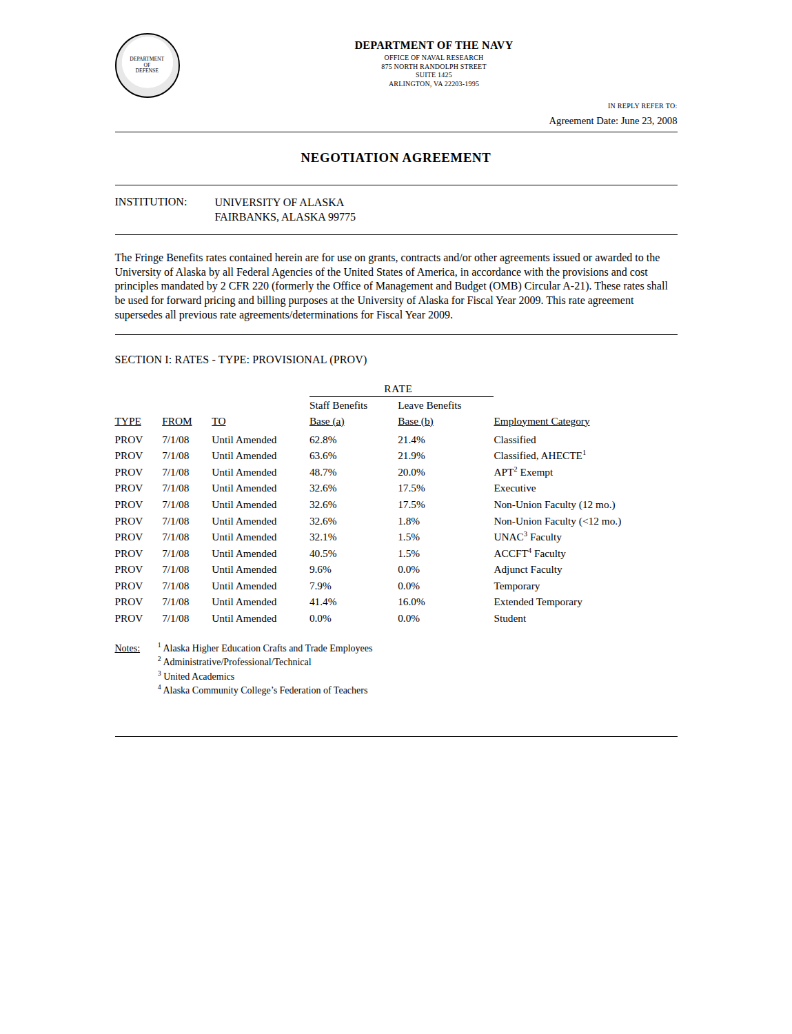DEPARTMENT
OF
DEFENSE
DEPARTMENT OF THE NAVY
OFFICE OF NAVAL RESEARCH
875 NORTH RANDOLPH STREET
SUITE 1425
ARLINGTON, VA 22203-1995
IN REPLY REFER TO:
Agreement Date: June 23, 2008
NEGOTIATION AGREEMENT
INSTITUTION:
UNIVERSITY OF ALASKA
FAIRBANKS, ALASKA 99775
The Fringe Benefits rates contained herein are for use on grants, contracts and/or other agreements issued or awarded to the University of Alaska by all Federal Agencies of the United States of America, in accordance with the provisions and cost principles mandated by 2 CFR 220 (formerly the Office of Management and Budget (OMB) Circular A-21). These rates shall be used for forward pricing and billing purposes at the University of Alaska for Fiscal Year 2009. This rate agreement supersedes all previous rate agreements/determinations for Fiscal Year 2009.
SECTION I: RATES - TYPE: PROVISIONAL (PROV)
| | | | RATE | |
| --- | --- | --- | --- | --- |
| | | | Staff Benefits | Leave Benefits | |
| TYPE | FROM | TO | Base (a) | Base (b) | Employment Category |
| PROV | 7/1/08 | Until Amended | 62.8% | 21.4% | Classified |
| PROV | 7/1/08 | Until Amended | 63.6% | 21.9% | Classified, AHECTE 1 |
| PROV | 7/1/08 | Until Amended | 48.7% | 20.0% | APT 2 Exempt |
| PROV | 7/1/08 | Until Amended | 32.6% | 17.5% | Executive |
| PROV | 7/1/08 | Until Amended | 32.6% | 17.5% | Non-Union Faculty (12 mo.) |
| PROV | 7/1/08 | Until Amended | 32.6% | 1.8% | Non-Union Faculty (<12 mo.) |
| PROV | 7/1/08 | Until Amended | 32.1% | 1.5% | UNAC 3 Faculty |
| PROV | 7/1/08 | Until Amended | 40.5% | 1.5% | ACCFT 4 Faculty |
| PROV | 7/1/08 | Until Amended | 9.6% | 0.0% | Adjunct Faculty |
| PROV | 7/1/08 | Until Amended | 7.9% | 0.0% | Temporary |
| PROV | 7/1/08 | Until Amended | 41.4% | 16.0% | Extended Temporary |
| PROV | 7/1/08 | Until Amended | 0.0% | 0.0% | Student |
Notes:
1 Alaska Higher Education Crafts and Trade Employees
2 Administrative/Professional/Technical
3 United Academics
4 Alaska Community College’s Federation of Teachers